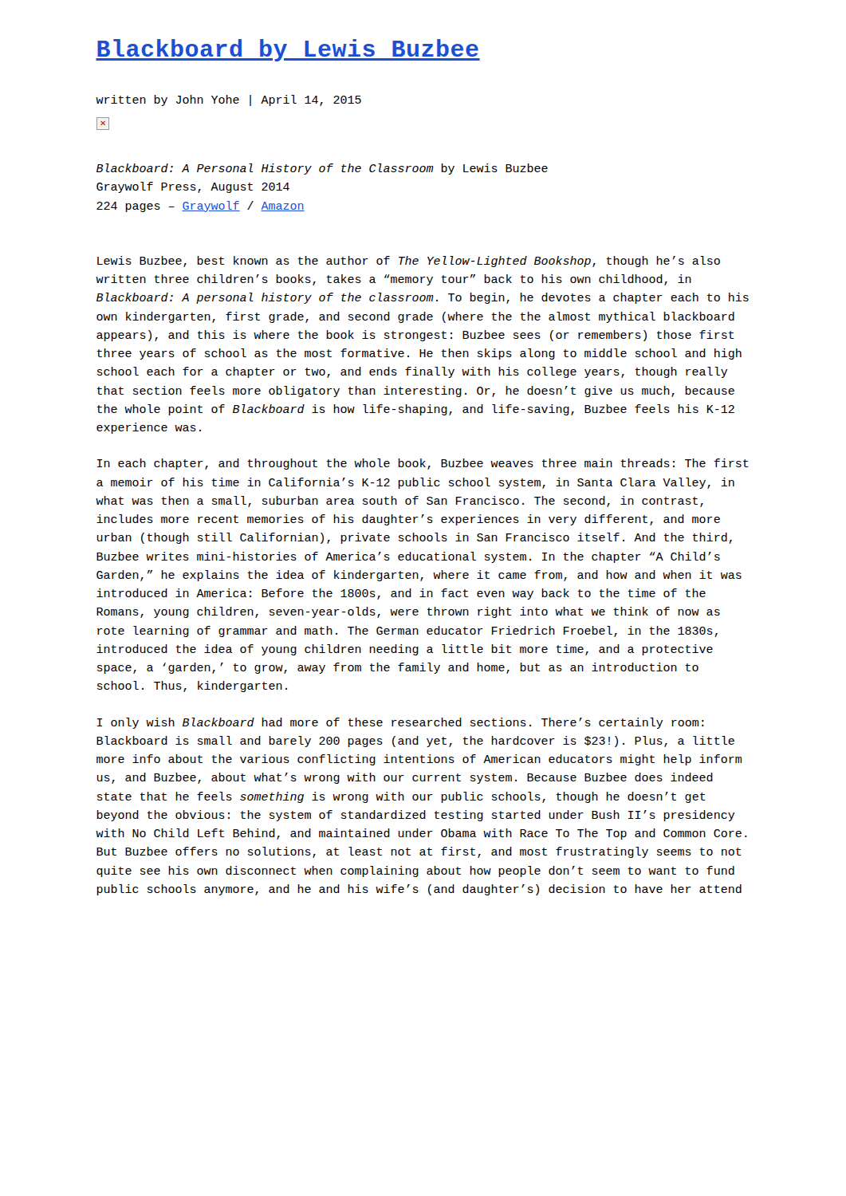Blackboard by Lewis Buzbee
written by John Yohe | April 14, 2015
✕
Blackboard: A Personal History of the Classroom by Lewis Buzbee
Graywolf Press, August 2014
224 pages – Graywolf / Amazon
Lewis Buzbee, best known as the author of The Yellow-Lighted Bookshop, though he’s also written three children’s books, takes a “memory tour” back to his own childhood, in Blackboard: A personal history of the classroom. To begin, he devotes a chapter each to his own kindergarten, first grade, and second grade (where the the almost mythical blackboard appears), and this is where the book is strongest: Buzbee sees (or remembers) those first three years of school as the most formative. He then skips along to middle school and high school each for a chapter or two, and ends finally with his college years, though really that section feels more obligatory than interesting. Or, he doesn’t give us much, because the whole point of Blackboard is how life-shaping, and life-saving, Buzbee feels his K-12 experience was.
In each chapter, and throughout the whole book, Buzbee weaves three main threads: The first a memoir of his time in California’s K-12 public school system, in Santa Clara Valley, in what was then a small, suburban area south of San Francisco. The second, in contrast, includes more recent memories of his daughter’s experiences in very different, and more urban (though still Californian), private schools in San Francisco itself. And the third, Buzbee writes mini-histories of America’s educational system. In the chapter “A Child’s Garden,” he explains the idea of kindergarten, where it came from, and how and when it was introduced in America: Before the 1800s, and in fact even way back to the time of the Romans, young children, seven-year-olds, were thrown right into what we think of now as rote learning of grammar and math. The German educator Friedrich Froebel, in the 1830s, introduced the idea of young children needing a little bit more time, and a protective space, a ‘garden,’ to grow, away from the family and home, but as an introduction to school. Thus, kindergarten.
I only wish Blackboard had more of these researched sections. There’s certainly room: Blackboard is small and barely 200 pages (and yet, the hardcover is $23!). Plus, a little more info about the various conflicting intentions of American educators might help inform us, and Buzbee, about what’s wrong with our current system. Because Buzbee does indeed state that he feels something is wrong with our public schools, though he doesn’t get beyond the obvious: the system of standardized testing started under Bush II’s presidency with No Child Left Behind, and maintained under Obama with Race To The Top and Common Core. But Buzbee offers no solutions, at least not at first, and most frustratingly seems to not quite see his own disconnect when complaining about how people don’t seem to want to fund public schools anymore, and he and his wife’s (and daughter’s) decision to have her attend